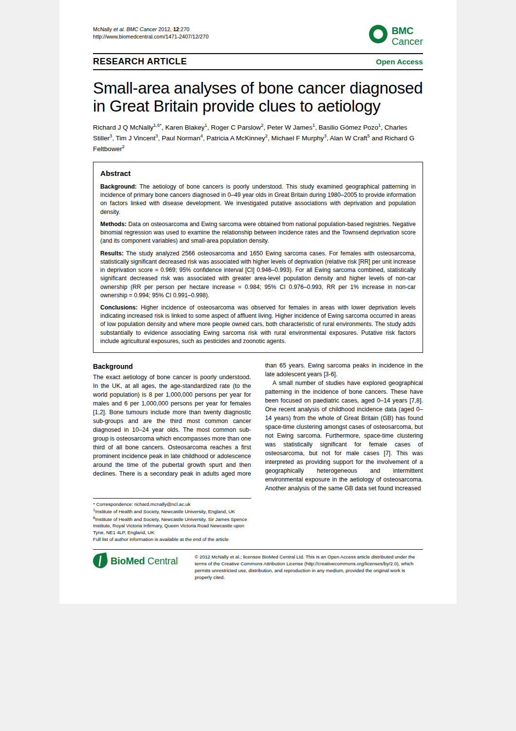McNally et al. BMC Cancer 2012, 12:270
http://www.biomedcentral.com/1471-2407/12/270
BMC Cancer
RESEARCH ARTICLE
Open Access
Small-area analyses of bone cancer diagnosed in Great Britain provide clues to aetiology
Richard J Q McNally1,6*, Karen Blakey1, Roger C Parslow2, Peter W James1, Basilio Gómez Pozo1, Charles Stiller3, Tim J Vincent3, Paul Norman4, Patricia A McKinney2, Michael F Murphy3, Alan W Craft5 and Richard G Feltbower2
Abstract
Background: The aetiology of bone cancers is poorly understood. This study examined geographical patterning in incidence of primary bone cancers diagnosed in 0–49 year olds in Great Britain during 1980–2005 to provide information on factors linked with disease development. We investigated putative associations with deprivation and population density.
Methods: Data on osteosarcoma and Ewing sarcoma were obtained from national population-based registries. Negative binomial regression was used to examine the relationship between incidence rates and the Townsend deprivation score (and its component variables) and small-area population density.
Results: The study analyzed 2566 osteosarcoma and 1650 Ewing sarcoma cases. For females with osteosarcoma, statistically significant decreased risk was associated with higher levels of deprivation (relative risk [RR] per unit increase in deprivation score = 0.969; 95% confidence interval [CI] 0.946–0.993). For all Ewing sarcoma combined, statistically significant decreased risk was associated with greater area-level population density and higher levels of non-car ownership (RR per person per hectare increase = 0.984; 95% CI 0.976–0.993, RR per 1% increase in non-car ownership = 0.994; 95% CI 0.991–0.998).
Conclusions: Higher incidence of osteosarcoma was observed for females in areas with lower deprivation levels indicating increased risk is linked to some aspect of affluent living. Higher incidence of Ewing sarcoma occurred in areas of low population density and where more people owned cars, both characteristic of rural environments. The study adds substantially to evidence associating Ewing sarcoma risk with rural environmental exposures. Putative risk factors include agricultural exposures, such as pesticides and zoonotic agents.
Background
The exact aetiology of bone cancer is poorly understood. In the UK, at all ages, the age-standardized rate (to the world population) is 8 per 1,000,000 persons per year for males and 6 per 1,000,000 persons per year for females [1,2]. Bone tumours include more than twenty diagnostic sub-groups and are the third most common cancer diagnosed in 10–24 year olds. The most common sub-group is osteosarcoma which encompasses more than one third of all bone cancers. Osteosarcoma reaches a first prominent incidence peak in late childhood or adolescence around the time of the pubertal growth spurt and then declines. There is a secondary peak in adults aged more than 65 years. Ewing sarcoma peaks in incidence in the late adolescent years [3-6].
A small number of studies have explored geographical patterning in the incidence of bone cancers. These have been focused on paediatric cases, aged 0–14 years [7,8]. One recent analysis of childhood incidence data (aged 0–14 years) from the whole of Great Britain (GB) has found space-time clustering amongst cases of osteosarcoma, but not Ewing sarcoma. Furthermore, space-time clustering was statistically significant for female cases of osteosarcoma, but not for male cases [7]. This was interpreted as providing support for the involvement of a geographically heterogeneous and intermittent environmental exposure in the aetiology of osteosarcoma. Another analysis of the same GB data set found increased
* Correspondence: richard.mcnally@ncl.ac.uk
1Institute of Health and Society, Newcastle University, England, UK
6Institute of Health and Society, Newcastle University, Sir James Spence Institute, Royal Victoria Infirmary, Queen Victoria Road Newcastle upon Tyne, NE1 4LP, England, UK
Full list of author information is available at the end of the article
BioMed Central
© 2012 McNally et al.; licensee BioMed Central Ltd. This is an Open Access article distributed under the terms of the Creative Commons Attribution License (http://creativecommons.org/licenses/by/2.0), which permits unrestricted use, distribution, and reproduction in any medium, provided the original work is properly cited.